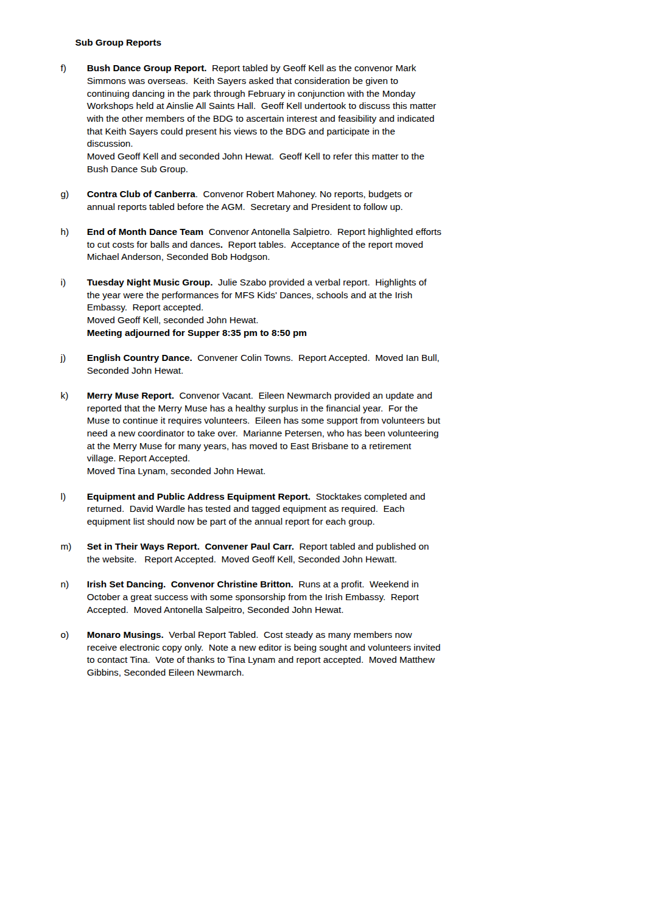Sub Group Reports
f)
Bush Dance Group Report. Report tabled by Geoff Kell as the convenor Mark Simmons was overseas. Keith Sayers asked that consideration be given to continuing dancing in the park through February in conjunction with the Monday Workshops held at Ainslie All Saints Hall. Geoff Kell undertook to discuss this matter with the other members of the BDG to ascertain interest and feasibility and indicated that Keith Sayers could present his views to the BDG and participate in the discussion.
Moved Geoff Kell and seconded John Hewat. Geoff Kell to refer this matter to the Bush Dance Sub Group.
g)
Contra Club of Canberra. Convenor Robert Mahoney. No reports, budgets or annual reports tabled before the AGM. Secretary and President to follow up.
h)
End of Month Dance Team Convenor Antonella Salpietro. Report highlighted efforts to cut costs for balls and dances. Report tables. Acceptance of the report moved Michael Anderson, Seconded Bob Hodgson.
i)
Tuesday Night Music Group. Julie Szabo provided a verbal report. Highlights of the year were the performances for MFS Kids' Dances, schools and at the Irish Embassy. Report accepted.
Moved Geoff Kell, seconded John Hewat.
Meeting adjourned for Supper 8:35 pm to 8:50 pm
j)
English Country Dance. Convener Colin Towns. Report Accepted. Moved Ian Bull, Seconded John Hewat.
k)
Merry Muse Report. Convenor Vacant. Eileen Newmarch provided an update and reported that the Merry Muse has a healthy surplus in the financial year. For the Muse to continue it requires volunteers. Eileen has some support from volunteers but need a new coordinator to take over. Marianne Petersen, who has been volunteering at the Merry Muse for many years, has moved to East Brisbane to a retirement village. Report Accepted.
Moved Tina Lynam, seconded John Hewat.
l)
Equipment and Public Address Equipment Report. Stocktakes completed and returned. David Wardle has tested and tagged equipment as required. Each equipment list should now be part of the annual report for each group.
m)
Set in Their Ways Report. Convener Paul Carr. Report tabled and published on the website. Report Accepted. Moved Geoff Kell, Seconded John Hewatt.
n)
Irish Set Dancing. Convenor Christine Britton. Runs at a profit. Weekend in October a great success with some sponsorship from the Irish Embassy. Report Accepted. Moved Antonella Salpeitro, Seconded John Hewat.
o)
Monaro Musings. Verbal Report Tabled. Cost steady as many members now receive electronic copy only. Note a new editor is being sought and volunteers invited to contact Tina. Vote of thanks to Tina Lynam and report accepted. Moved Matthew Gibbins, Seconded Eileen Newmarch.